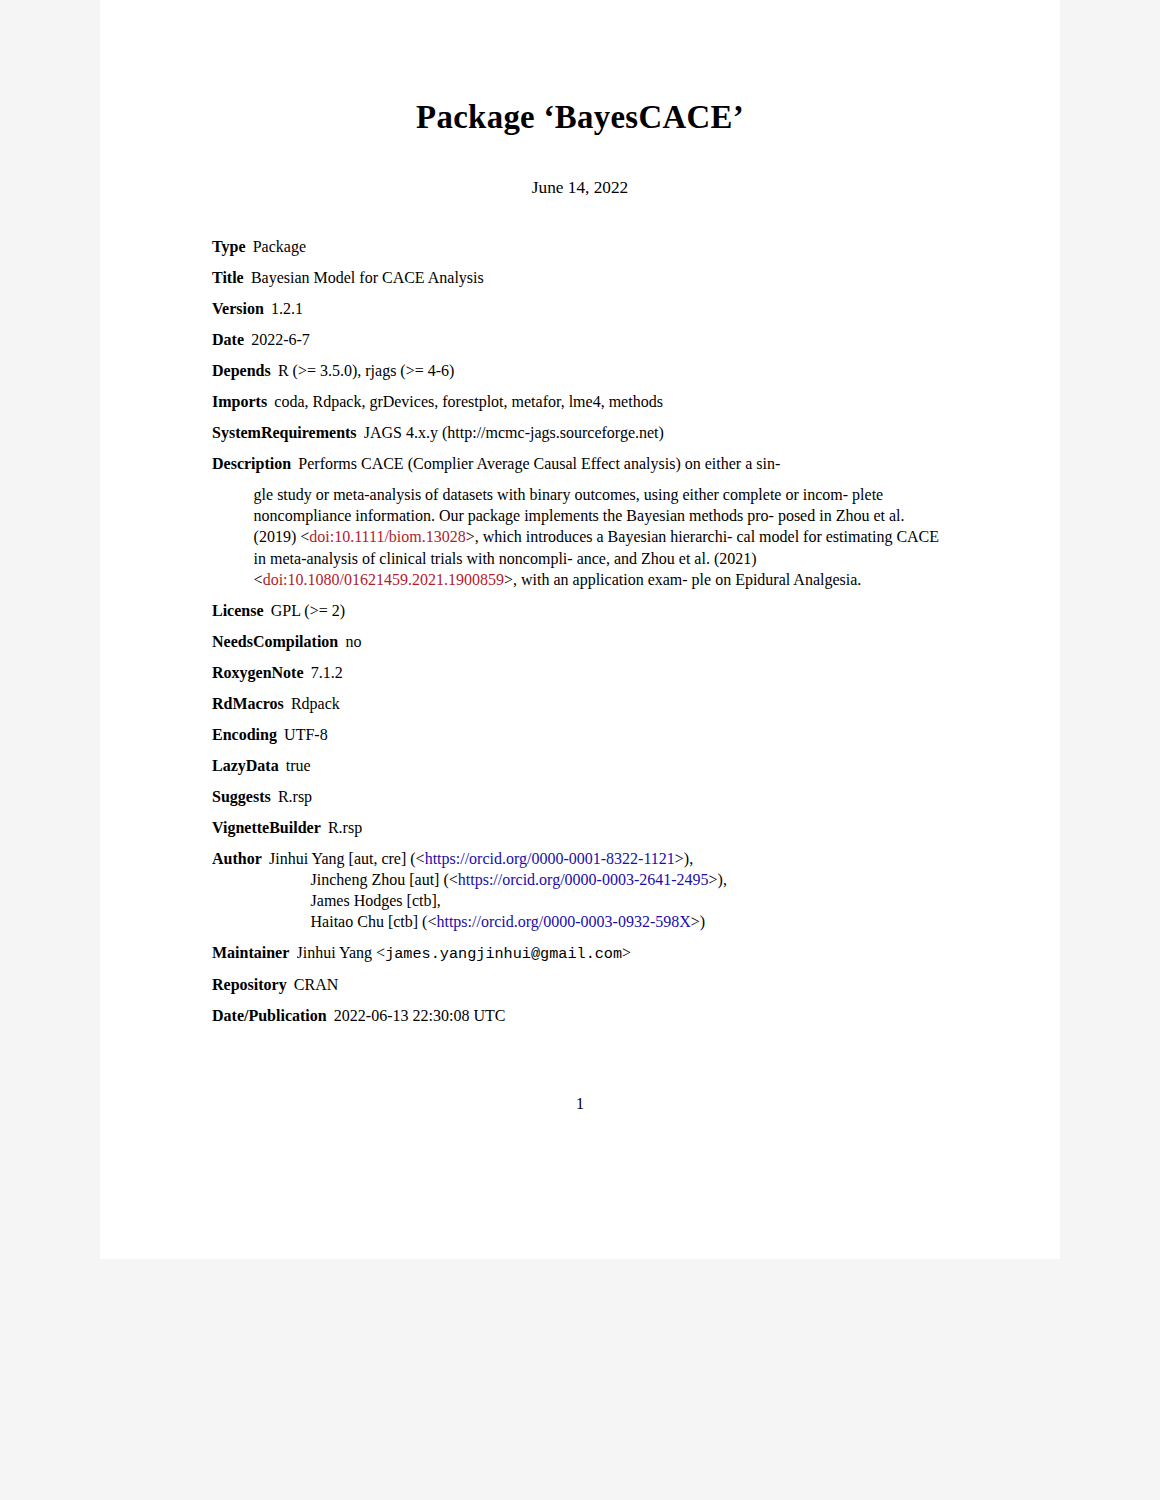Package ‘BayesCACE’
June 14, 2022
Type
Package
Title
Bayesian Model for CACE Analysis
Version
1.2.1
Date
2022-6-7
Depends
R (>= 3.5.0), rjags (>= 4-6)
Imports
coda, Rdpack, grDevices, forestplot, metafor, lme4, methods
SystemRequirements
JAGS 4.x.y (http://mcmc-jags.sourceforge.net)
Description
Performs CACE (Complier Average Causal Effect analysis) on either a sin-
gle study or meta-analysis of datasets with binary outcomes, using either complete or incom- plete noncompliance information. Our package implements the Bayesian methods pro- posed in Zhou et al. (2019) <doi:10.1111/biom.13028>, which introduces a Bayesian hierarchi- cal model for estimating CACE in meta-analysis of clinical trials with noncompli- ance, and Zhou et al. (2021) <doi:10.1080/01621459.2021.1900859>, with an application exam- ple on Epidural Analgesia.
License
GPL (>= 2)
NeedsCompilation
no
RoxygenNote
7.1.2
RdMacros
Rdpack
Encoding
UTF-8
LazyData
true
Suggests
R.rsp
VignetteBuilder
R.rsp
Author
Jinhui Yang [aut, cre] (<https://orcid.org/0000-0001-8322-1121>),
Jincheng Zhou [aut] (<https://orcid.org/0000-0003-2641-2495>),
James Hodges [ctb],
Haitao Chu [ctb] (<https://orcid.org/0000-0003-0932-598X>)
Maintainer
Jinhui Yang <james.yangjinhui@gmail.com>
Repository
CRAN
Date/Publication
2022-06-13 22:30:08 UTC
1